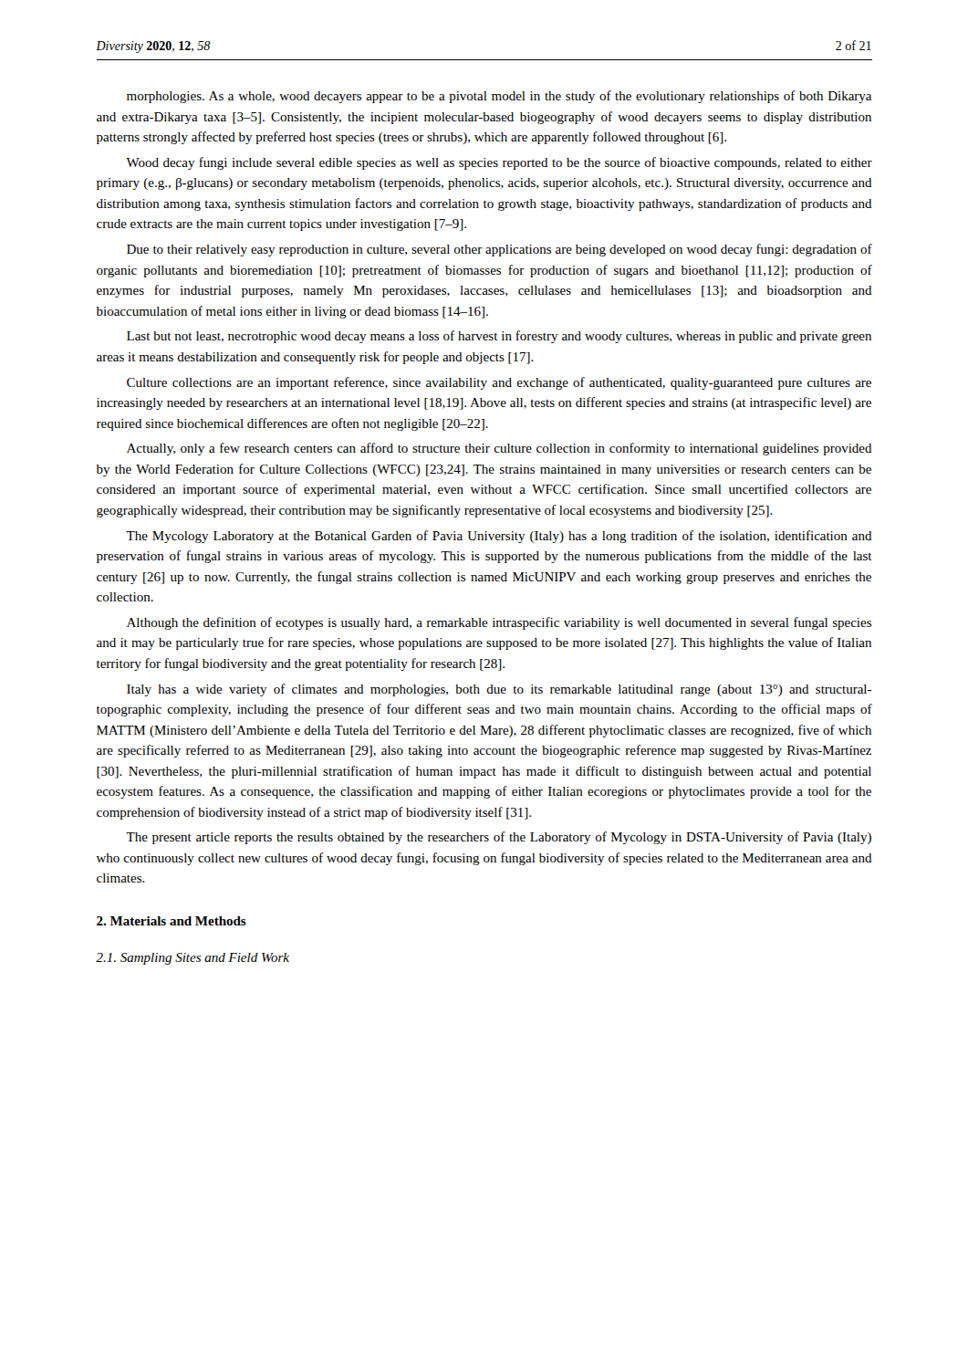Diversity 2020, 12, 58 2 of 21
morphologies. As a whole, wood decayers appear to be a pivotal model in the study of the evolutionary relationships of both Dikarya and extra-Dikarya taxa [3–5]. Consistently, the incipient molecular-based biogeography of wood decayers seems to display distribution patterns strongly affected by preferred host species (trees or shrubs), which are apparently followed throughout [6].
Wood decay fungi include several edible species as well as species reported to be the source of bioactive compounds, related to either primary (e.g., β-glucans) or secondary metabolism (terpenoids, phenolics, acids, superior alcohols, etc.). Structural diversity, occurrence and distribution among taxa, synthesis stimulation factors and correlation to growth stage, bioactivity pathways, standardization of products and crude extracts are the main current topics under investigation [7–9].
Due to their relatively easy reproduction in culture, several other applications are being developed on wood decay fungi: degradation of organic pollutants and bioremediation [10]; pretreatment of biomasses for production of sugars and bioethanol [11,12]; production of enzymes for industrial purposes, namely Mn peroxidases, laccases, cellulases and hemicellulases [13]; and bioadsorption and bioaccumulation of metal ions either in living or dead biomass [14–16].
Last but not least, necrotrophic wood decay means a loss of harvest in forestry and woody cultures, whereas in public and private green areas it means destabilization and consequently risk for people and objects [17].
Culture collections are an important reference, since availability and exchange of authenticated, quality-guaranteed pure cultures are increasingly needed by researchers at an international level [18,19]. Above all, tests on different species and strains (at intraspecific level) are required since biochemical differences are often not negligible [20–22].
Actually, only a few research centers can afford to structure their culture collection in conformity to international guidelines provided by the World Federation for Culture Collections (WFCC) [23,24]. The strains maintained in many universities or research centers can be considered an important source of experimental material, even without a WFCC certification. Since small uncertified collectors are geographically widespread, their contribution may be significantly representative of local ecosystems and biodiversity [25].
The Mycology Laboratory at the Botanical Garden of Pavia University (Italy) has a long tradition of the isolation, identification and preservation of fungal strains in various areas of mycology. This is supported by the numerous publications from the middle of the last century [26] up to now. Currently, the fungal strains collection is named MicUNIPV and each working group preserves and enriches the collection.
Although the definition of ecotypes is usually hard, a remarkable intraspecific variability is well documented in several fungal species and it may be particularly true for rare species, whose populations are supposed to be more isolated [27]. This highlights the value of Italian territory for fungal biodiversity and the great potentiality for research [28].
Italy has a wide variety of climates and morphologies, both due to its remarkable latitudinal range (about 13°) and structural-topographic complexity, including the presence of four different seas and two main mountain chains. According to the official maps of MATTM (Ministero dell’Ambiente e della Tutela del Territorio e del Mare), 28 different phytoclimatic classes are recognized, five of which are specifically referred to as Mediterranean [29], also taking into account the biogeographic reference map suggested by Rivas-Martínez [30]. Nevertheless, the pluri-millennial stratification of human impact has made it difficult to distinguish between actual and potential ecosystem features. As a consequence, the classification and mapping of either Italian ecoregions or phytoclimates provide a tool for the comprehension of biodiversity instead of a strict map of biodiversity itself [31].
The present article reports the results obtained by the researchers of the Laboratory of Mycology in DSTA-University of Pavia (Italy) who continuously collect new cultures of wood decay fungi, focusing on fungal biodiversity of species related to the Mediterranean area and climates.
2. Materials and Methods
2.1. Sampling Sites and Field Work